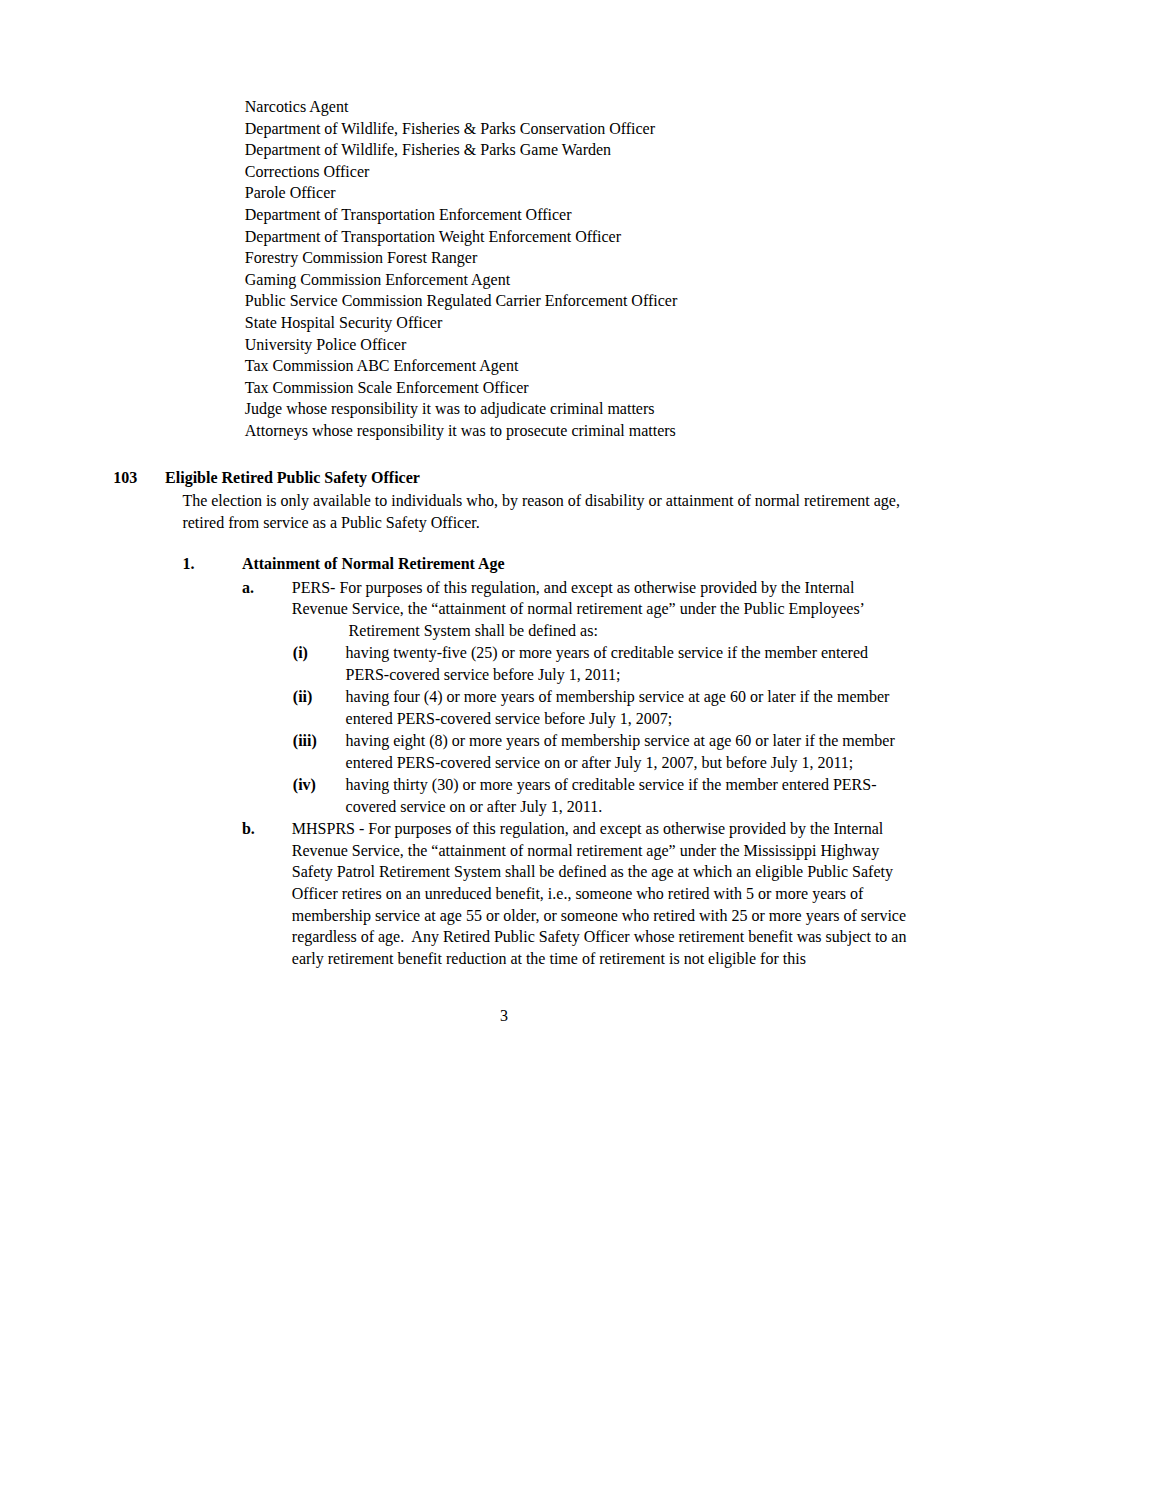Narcotics Agent
Department of Wildlife, Fisheries & Parks Conservation Officer
Department of Wildlife, Fisheries & Parks Game Warden
Corrections Officer
Parole Officer
Department of Transportation Enforcement Officer
Department of Transportation Weight Enforcement Officer
Forestry Commission Forest Ranger
Gaming Commission Enforcement Agent
Public Service Commission Regulated Carrier Enforcement Officer
State Hospital Security Officer
University Police Officer
Tax Commission ABC Enforcement Agent
Tax Commission Scale Enforcement Officer
Judge whose responsibility it was to adjudicate criminal matters
Attorneys whose responsibility it was to prosecute criminal matters
103 Eligible Retired Public Safety Officer
The election is only available to individuals who, by reason of disability or attainment of normal retirement age, retired from service as a Public Safety Officer.
1. Attainment of Normal Retirement Age
a. PERS- For purposes of this regulation, and except as otherwise provided by the Internal Revenue Service, the “attainment of normal retirement age” under the Public Employees’ Retirement System shall be defined as:
(i) having twenty-five (25) or more years of creditable service if the member entered PERS-covered service before July 1, 2011;
(ii) having four (4) or more years of membership service at age 60 or later if the member entered PERS-covered service before July 1, 2007;
(iii) having eight (8) or more years of membership service at age 60 or later if the member entered PERS-covered service on or after July 1, 2007, but before July 1, 2011;
(iv) having thirty (30) or more years of creditable service if the member entered PERS-covered service on or after July 1, 2011.
b. MHSPRS - For purposes of this regulation, and except as otherwise provided by the Internal Revenue Service, the “attainment of normal retirement age” under the Mississippi Highway Safety Patrol Retirement System shall be defined as the age at which an eligible Public Safety Officer retires on an unreduced benefit, i.e., someone who retired with 5 or more years of membership service at age 55 or older, or someone who retired with 25 or more years of service regardless of age. Any Retired Public Safety Officer whose retirement benefit was subject to an early retirement benefit reduction at the time of retirement is not eligible for this
3